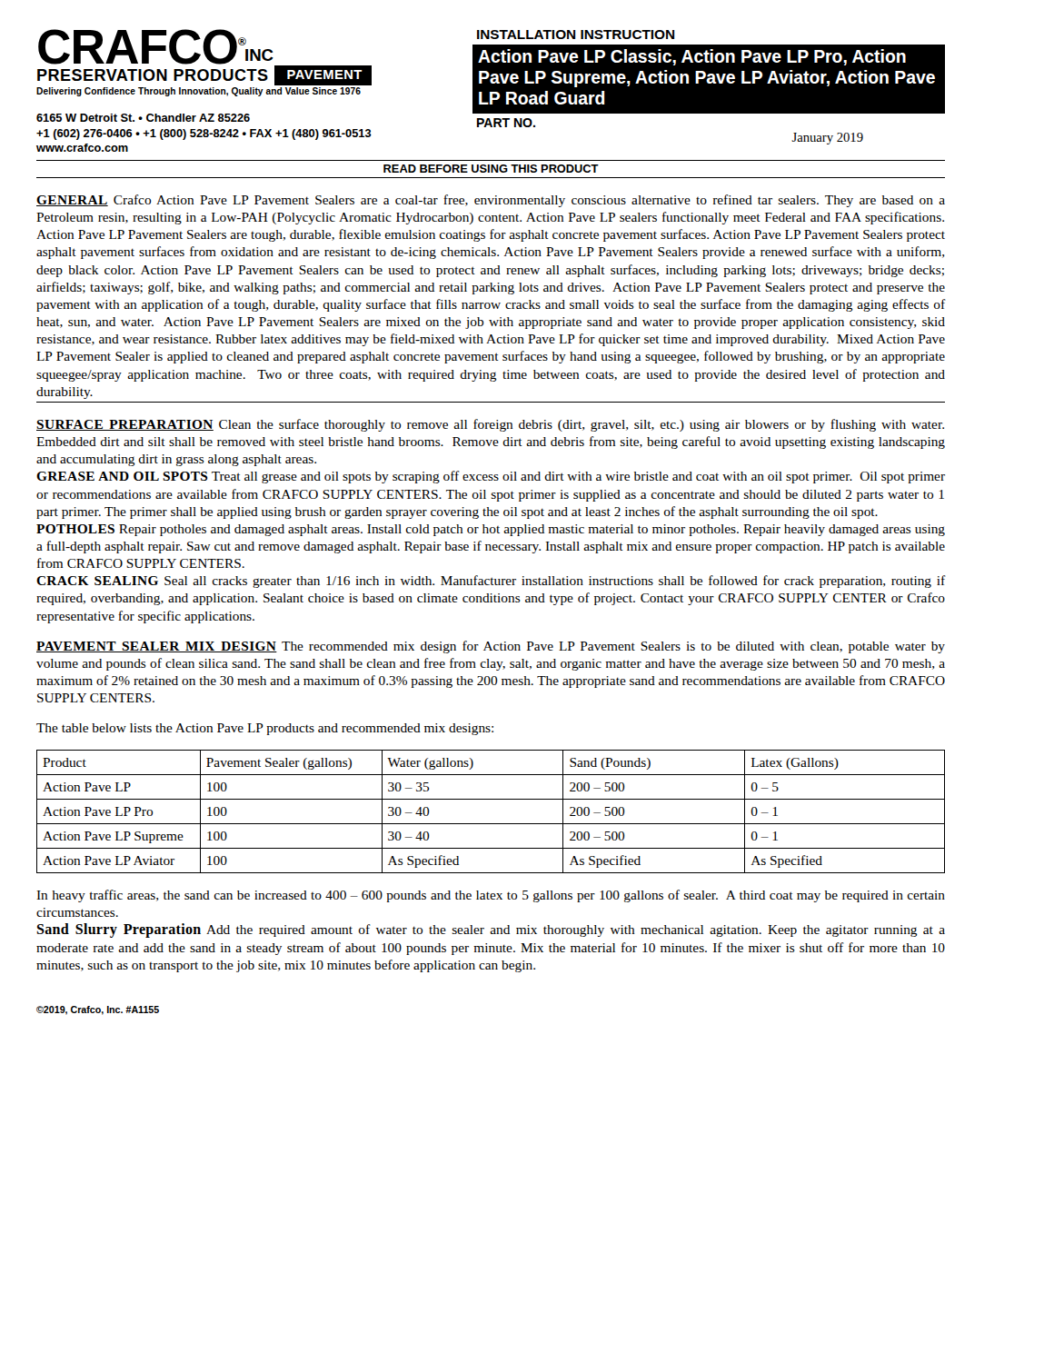CRAFCO®INC
PRESERVATION PRODUCTS PAVEMENT
Delivering Confidence Through Innovation, Quality and Value Since 1976
6165 W Detroit St. • Chandler AZ 85226
+1 (602) 276-0406 • +1 (800) 528-8242 • FAX +1 (480) 961-0513
www.crafco.com
INSTALLATION INSTRUCTION
Action Pave LP Classic, Action Pave LP Pro, Action Pave LP Supreme, Action Pave LP Aviator, Action Pave LP Road Guard
PART NO.
January 2019
READ BEFORE USING THIS PRODUCT
GENERAL Crafco Action Pave LP Pavement Sealers are a coal-tar free, environmentally conscious alternative to refined tar sealers. They are based on a Petroleum resin, resulting in a Low-PAH (Polycyclic Aromatic Hydrocarbon) content. Action Pave LP sealers functionally meet Federal and FAA specifications. Action Pave LP Pavement Sealers are tough, durable, flexible emulsion coatings for asphalt concrete pavement surfaces. Action Pave LP Pavement Sealers protect asphalt pavement surfaces from oxidation and are resistant to de-icing chemicals. Action Pave LP Pavement Sealers provide a renewed surface with a uniform, deep black color. Action Pave LP Pavement Sealers can be used to protect and renew all asphalt surfaces, including parking lots; driveways; bridge decks; airfields; taxiways; golf, bike, and walking paths; and commercial and retail parking lots and drives. Action Pave LP Pavement Sealers protect and preserve the pavement with an application of a tough, durable, quality surface that fills narrow cracks and small voids to seal the surface from the damaging aging effects of heat, sun, and water. Action Pave LP Pavement Sealers are mixed on the job with appropriate sand and water to provide proper application consistency, skid resistance, and wear resistance. Rubber latex additives may be field-mixed with Action Pave LP for quicker set time and improved durability. Mixed Action Pave LP Pavement Sealer is applied to cleaned and prepared asphalt concrete pavement surfaces by hand using a squeegee, followed by brushing, or by an appropriate squeegee/spray application machine. Two or three coats, with required drying time between coats, are used to provide the desired level of protection and durability.
SURFACE PREPARATION Clean the surface thoroughly to remove all foreign debris (dirt, gravel, silt, etc.) using air blowers or by flushing with water. Embedded dirt and silt shall be removed with steel bristle hand brooms. Remove dirt and debris from site, being careful to avoid upsetting existing landscaping and accumulating dirt in grass along asphalt areas.
GREASE AND OIL SPOTS Treat all grease and oil spots by scraping off excess oil and dirt with a wire bristle and coat with an oil spot primer. Oil spot primer or recommendations are available from CRAFCO SUPPLY CENTERS. The oil spot primer is supplied as a concentrate and should be diluted 2 parts water to 1 part primer. The primer shall be applied using brush or garden sprayer covering the oil spot and at least 2 inches of the asphalt surrounding the oil spot.
POTHOLES Repair potholes and damaged asphalt areas. Install cold patch or hot applied mastic material to minor potholes. Repair heavily damaged areas using a full-depth asphalt repair. Saw cut and remove damaged asphalt. Repair base if necessary. Install asphalt mix and ensure proper compaction. HP patch is available from CRAFCO SUPPLY CENTERS.
CRACK SEALING Seal all cracks greater than 1/16 inch in width. Manufacturer installation instructions shall be followed for crack preparation, routing if required, overbanding, and application. Sealant choice is based on climate conditions and type of project. Contact your CRAFCO SUPPLY CENTER or Crafco representative for specific applications.
PAVEMENT SEALER MIX DESIGN The recommended mix design for Action Pave LP Pavement Sealers is to be diluted with clean, potable water by volume and pounds of clean silica sand. The sand shall be clean and free from clay, salt, and organic matter and have the average size between 50 and 70 mesh, a maximum of 2% retained on the 30 mesh and a maximum of 0.3% passing the 200 mesh. The appropriate sand and recommendations are available from CRAFCO SUPPLY CENTERS.
The table below lists the Action Pave LP products and recommended mix designs:
| Product | Pavement Sealer (gallons) | Water (gallons) | Sand (Pounds) | Latex (Gallons) |
| Action Pave LP | 100 | 30 – 35 | 200 – 500 | 0 – 5 |
| Action Pave LP Pro | 100 | 30 – 40 | 200 – 500 | 0 – 1 |
| Action Pave LP Supreme | 100 | 30 – 40 | 200 – 500 | 0 – 1 |
| Action Pave LP Aviator | 100 | As Specified | As Specified | As Specified |
In heavy traffic areas, the sand can be increased to 400 – 600 pounds and the latex to 5 gallons per 100 gallons of sealer. A third coat may be required in certain circumstances.
Sand Slurry Preparation Add the required amount of water to the sealer and mix thoroughly with mechanical agitation. Keep the agitator running at a moderate rate and add the sand in a steady stream of about 100 pounds per minute. Mix the material for 10 minutes. If the mixer is shut off for more than 10 minutes, such as on transport to the job site, mix 10 minutes before application can begin.
©2019, Crafco, Inc. #A1155